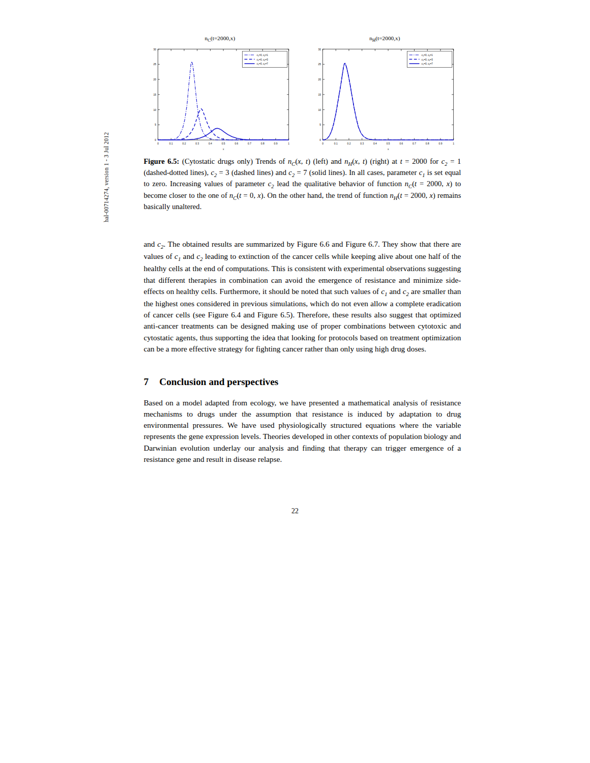hal-00714274, version 1 - 3 Jul 2012
nC(t=2000,x)
0 5 10 15 20 25 30 0 0.1 0.2 0.3 0.4 0.5 0.6 0.7 0.8 0.9 1 x c1=0, c2=1 c1=0, c2=3 c1=0, c2=7
nH(t=2000,x)
0 5 10 15 20 25 30 0 0.1 0.2 0.3 0.4 0.5 0.6 0.7 0.8 0.9 1 x c1=0, c2=1 c1=0, c2=3 c1=0, c2=7
Figure 6.5: (Cytostatic drugs only) Trends of nC(x, t) (left) and nH(x, t) (right) at t = 2000 for c2 = 1 (dashed-dotted lines), c2 = 3 (dashed lines) and c2 = 7 (solid lines). In all cases, parameter c1 is set equal to zero. Increasing values of parameter c2 lead the qualitative behavior of function nC(t = 2000, x) to become closer to the one of nC(t = 0, x). On the other hand, the trend of function nH(t = 2000, x) remains basically unaltered.
and c2. The obtained results are summarized by Figure 6.6 and Figure 6.7. They show that there are values of c1 and c2 leading to extinction of the cancer cells while keeping alive about one half of the healthy cells at the end of computations. This is consistent with experimental observations suggesting that different therapies in combination can avoid the emergence of resistance and minimize side-effects on healthy cells. Furthermore, it should be noted that such values of c1 and c2 are smaller than the highest ones considered in previous simulations, which do not even allow a complete eradication of cancer cells (see Figure 6.4 and Figure 6.5). Therefore, these results also suggest that optimized anti-cancer treatments can be designed making use of proper combinations between cytotoxic and cytostatic agents, thus supporting the idea that looking for protocols based on treatment optimization can be a more effective strategy for fighting cancer rather than only using high drug doses.
7 Conclusion and perspectives
Based on a model adapted from ecology, we have presented a mathematical analysis of resistance mechanisms to drugs under the assumption that resistance is induced by adaptation to drug environmental pressures. We have used physiologically structured equations where the variable represents the gene expression levels. Theories developed in other contexts of population biology and Darwinian evolution underlay our analysis and finding that therapy can trigger emergence of a resistance gene and result in disease relapse.
22